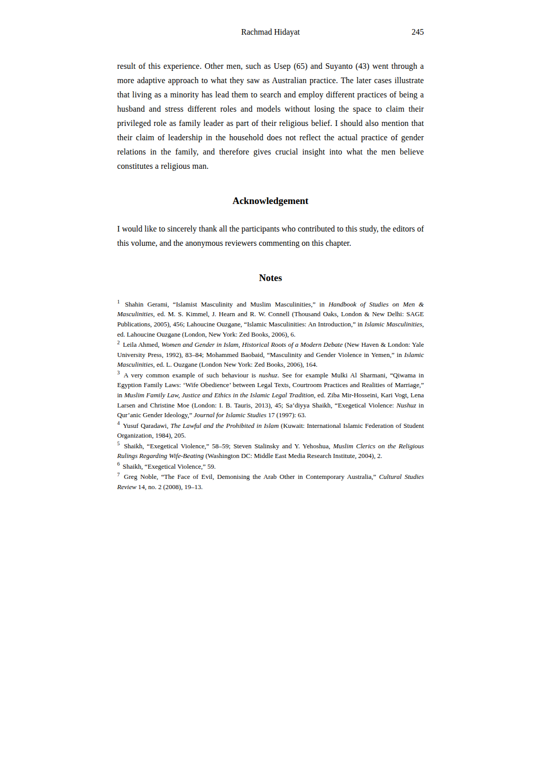Rachmad Hidayat 245
result of this experience. Other men, such as Usep (65) and Suyanto (43) went through a more adaptive approach to what they saw as Australian practice. The later cases illustrate that living as a minority has lead them to search and employ different practices of being a husband and stress different roles and models without losing the space to claim their privileged role as family leader as part of their religious belief. I should also mention that their claim of leadership in the household does not reflect the actual practice of gender relations in the family, and therefore gives crucial insight into what the men believe constitutes a religious man.
Acknowledgement
I would like to sincerely thank all the participants who contributed to this study, the editors of this volume, and the anonymous reviewers commenting on this chapter.
Notes
1 Shahin Gerami, “Islamist Masculinity and Muslim Masculinities,” in Handbook of Studies on Men & Masculinities, ed. M. S. Kimmel, J. Hearn and R. W. Connell (Thousand Oaks, London & New Delhi: SAGE Publications, 2005), 456; Lahoucine Ouzgane, “Islamic Masculinities: An Introduction,” in Islamic Masculinities, ed. Lahoucine Ouzgane (London, New York: Zed Books, 2006), 6.
2 Leila Ahmed, Women and Gender in Islam, Historical Roots of a Modern Debate (New Haven & London: Yale University Press, 1992), 83–84; Mohammed Baobaid, “Masculinity and Gender Violence in Yemen,” in Islamic Masculinities, ed. L. Ouzgane (London New York: Zed Books, 2006), 164.
3 A very common example of such behaviour is nushuz. See for example Mulki Al Sharmani, “Qiwama in Egyption Family Laws: ‘Wife Obedience’ between Legal Texts, Courtroom Practices and Realities of Marriage,” in Muslim Family Law, Justice and Ethics in the Islamic Legal Tradition, ed. Ziba Mir-Hosseini, Kari Vogt, Lena Larsen and Christine Moe (London: I. B. Tauris, 2013), 45; Sa’diyya Shaikh, “Exegetical Violence: Nushuz in Qur’anic Gender Ideology,” Journal for Islamic Studies 17 (1997): 63.
4 Yusuf Qaradawi, The Lawful and the Prohibited in Islam (Kuwait: International Islamic Federation of Student Organization, 1984), 205.
5 Shaikh, “Exegetical Violence,” 58–59; Steven Stalinsky and Y. Yehoshua, Muslim Clerics on the Religious Rulings Regarding Wife-Beating (Washington DC: Middle East Media Research Institute, 2004), 2.
6 Shaikh, “Exegetical Violence,” 59.
7 Greg Noble, “The Face of Evil, Demonising the Arab Other in Contemporary Australia,” Cultural Studies Review 14, no. 2 (2008), 19–13.